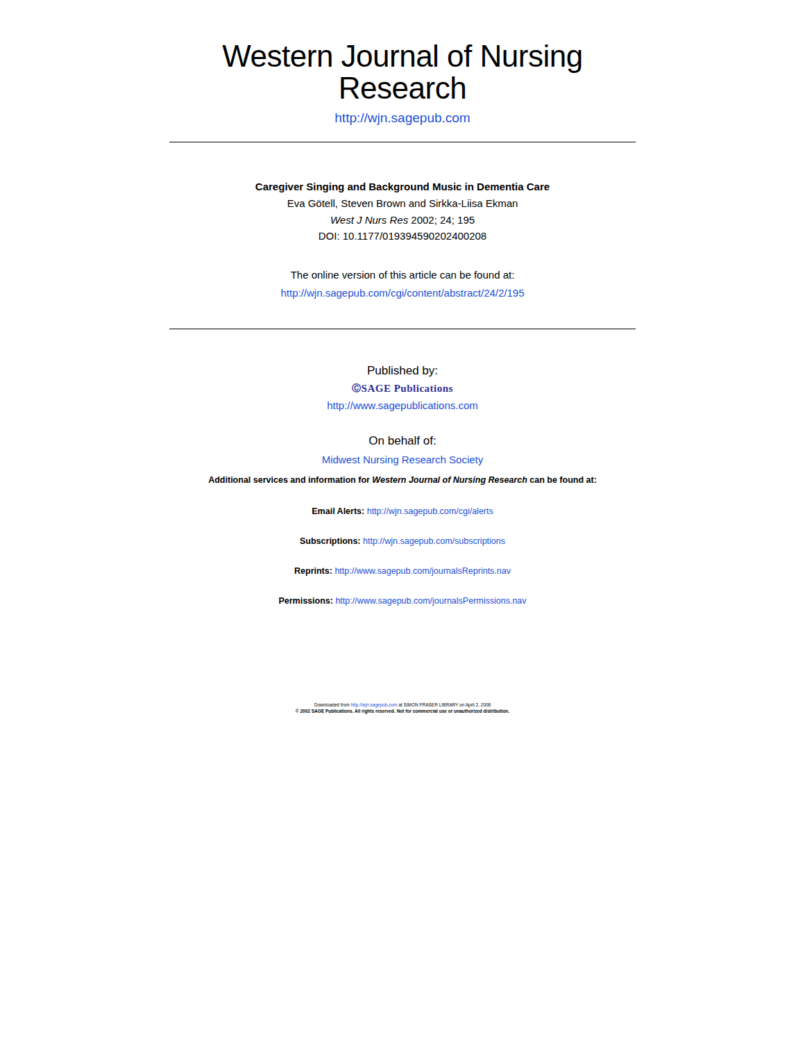Western Journal of Nursing Research
http://wjn.sagepub.com
Caregiver Singing and Background Music in Dementia Care
Eva Götell, Steven Brown and Sirkka-Liisa Ekman
West J Nurs Res 2002; 24; 195
DOI: 10.1177/019394590202400208
The online version of this article can be found at:
http://wjn.sagepub.com/cgi/content/abstract/24/2/195
Published by:
ⒸSAGE Publications
http://www.sagepublications.com
On behalf of:
Midwest Nursing Research Society
Additional services and information for Western Journal of Nursing Research can be found at:
Email Alerts: http://wjn.sagepub.com/cgi/alerts
Subscriptions: http://wjn.sagepub.com/subscriptions
Reprints: http://www.sagepub.com/journalsReprints.nav
Permissions: http://www.sagepub.com/journalsPermissions.nav
Downloaded from http://wjn.sagepub.com at SIMON FRASER LIBRARY on April 2, 2008
© 2002 SAGE Publications. All rights reserved. Not for commercial use or unauthorized distribution.